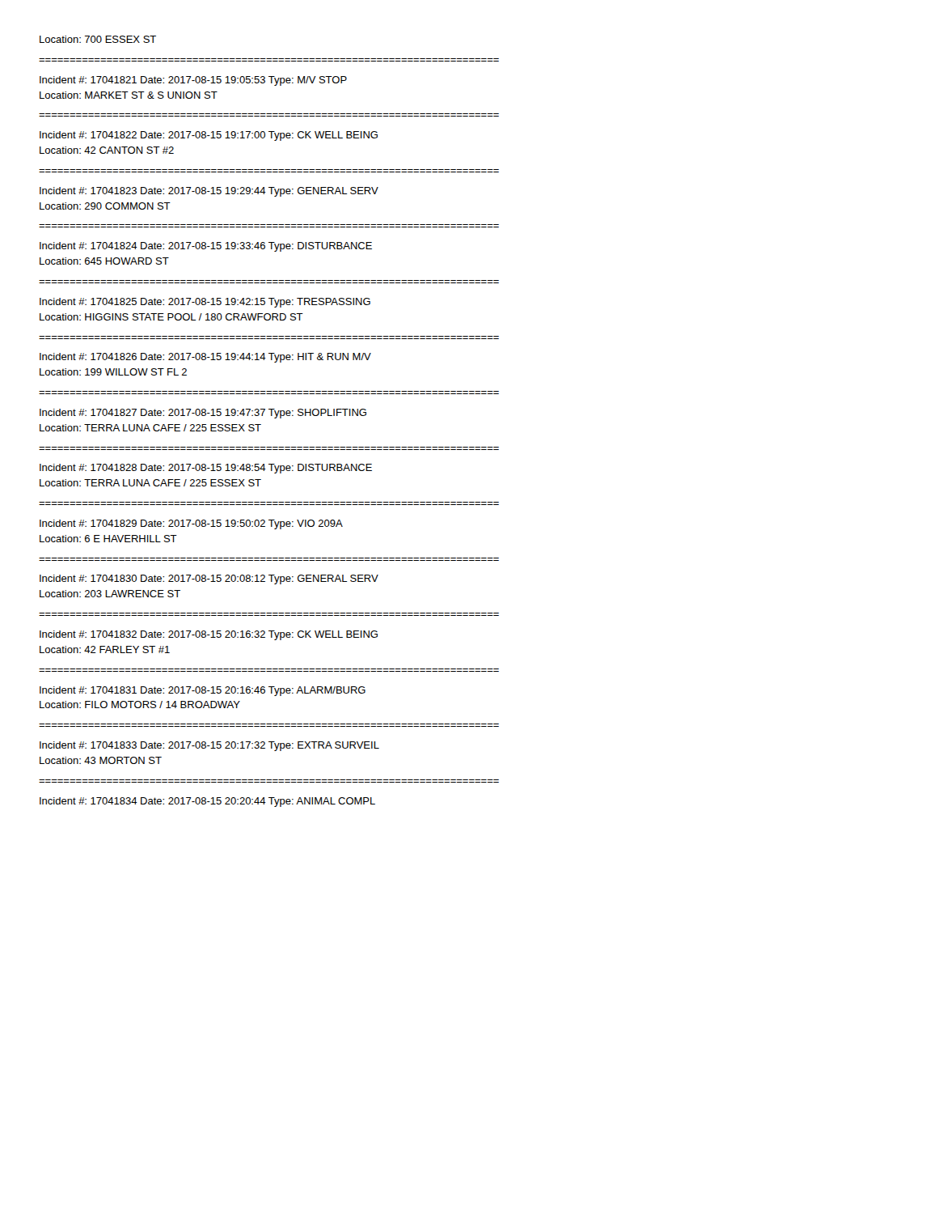Location: 700 ESSEX ST
===========================================================================
Incident #: 17041821 Date: 2017-08-15 19:05:53 Type: M/V STOP
Location: MARKET ST & S UNION ST
===========================================================================
Incident #: 17041822 Date: 2017-08-15 19:17:00 Type: CK WELL BEING
Location: 42 CANTON ST #2
===========================================================================
Incident #: 17041823 Date: 2017-08-15 19:29:44 Type: GENERAL SERV
Location: 290 COMMON ST
===========================================================================
Incident #: 17041824 Date: 2017-08-15 19:33:46 Type: DISTURBANCE
Location: 645 HOWARD ST
===========================================================================
Incident #: 17041825 Date: 2017-08-15 19:42:15 Type: TRESPASSING
Location: HIGGINS STATE POOL / 180 CRAWFORD ST
===========================================================================
Incident #: 17041826 Date: 2017-08-15 19:44:14 Type: HIT & RUN M/V
Location: 199 WILLOW ST FL 2
===========================================================================
Incident #: 17041827 Date: 2017-08-15 19:47:37 Type: SHOPLIFTING
Location: TERRA LUNA CAFE / 225 ESSEX ST
===========================================================================
Incident #: 17041828 Date: 2017-08-15 19:48:54 Type: DISTURBANCE
Location: TERRA LUNA CAFE / 225 ESSEX ST
===========================================================================
Incident #: 17041829 Date: 2017-08-15 19:50:02 Type: VIO 209A
Location: 6 E HAVERHILL ST
===========================================================================
Incident #: 17041830 Date: 2017-08-15 20:08:12 Type: GENERAL SERV
Location: 203 LAWRENCE ST
===========================================================================
Incident #: 17041832 Date: 2017-08-15 20:16:32 Type: CK WELL BEING
Location: 42 FARLEY ST #1
===========================================================================
Incident #: 17041831 Date: 2017-08-15 20:16:46 Type: ALARM/BURG
Location: FILO MOTORS / 14 BROADWAY
===========================================================================
Incident #: 17041833 Date: 2017-08-15 20:17:32 Type: EXTRA SURVEIL
Location: 43 MORTON ST
===========================================================================
Incident #: 17041834 Date: 2017-08-15 20:20:44 Type: ANIMAL COMPL